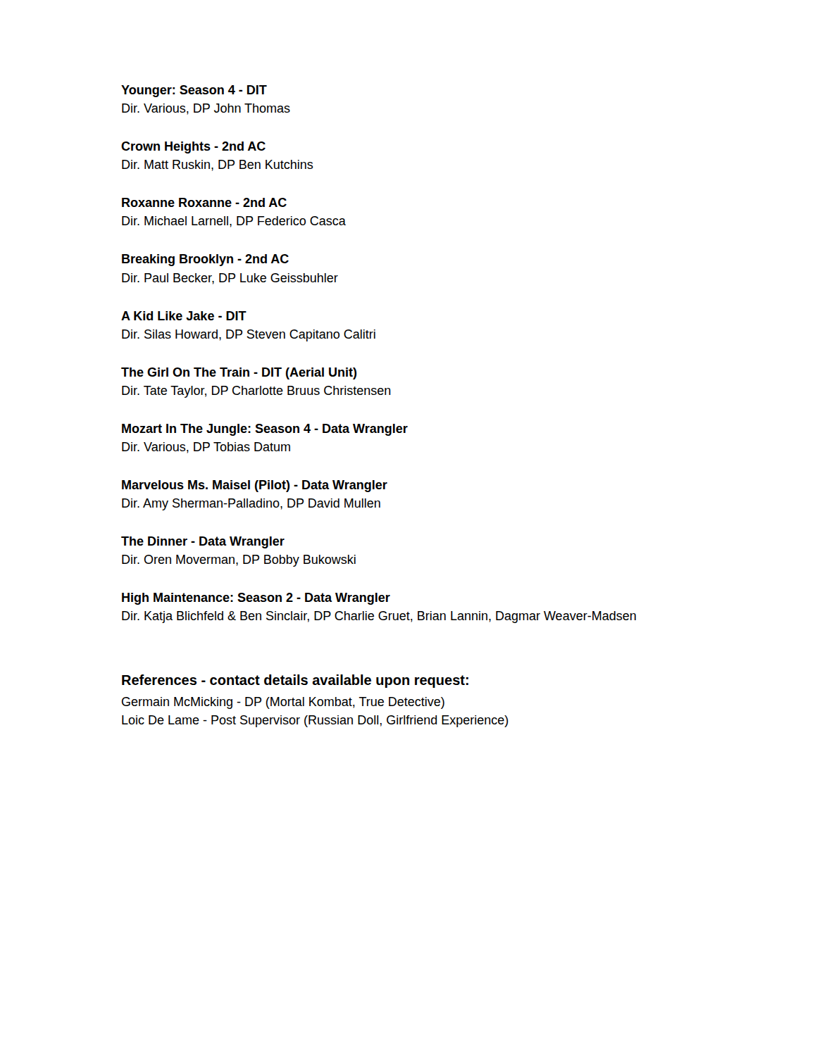Younger: Season 4 - DIT
Dir. Various, DP John Thomas
Crown Heights - 2nd AC
Dir. Matt Ruskin, DP Ben Kutchins
Roxanne Roxanne - 2nd AC
Dir. Michael Larnell, DP Federico Casca
Breaking Brooklyn - 2nd AC
Dir. Paul Becker, DP Luke Geissbuhler
A Kid Like Jake - DIT
Dir. Silas Howard, DP Steven Capitano Calitri
The Girl On The Train - DIT (Aerial Unit)
Dir. Tate Taylor, DP Charlotte Bruus Christensen
Mozart In The Jungle: Season 4 - Data Wrangler
Dir. Various, DP Tobias Datum
Marvelous Ms. Maisel (Pilot) - Data Wrangler
Dir. Amy Sherman-Palladino, DP David Mullen
The Dinner - Data Wrangler
Dir. Oren Moverman, DP Bobby Bukowski
High Maintenance: Season 2 - Data Wrangler
Dir. Katja Blichfeld & Ben Sinclair, DP Charlie Gruet, Brian Lannin, Dagmar Weaver-Madsen
References - contact details available upon request:
Germain McMicking - DP (Mortal Kombat, True Detective)
Loic De Lame - Post Supervisor (Russian Doll, Girlfriend Experience)